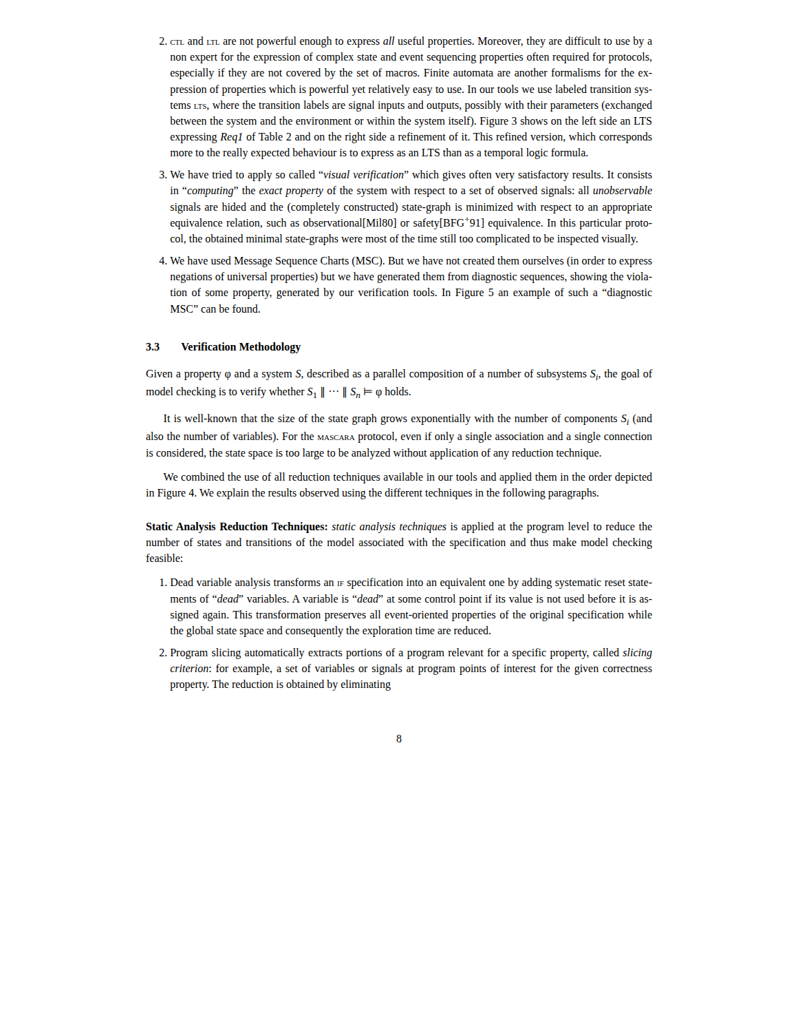ctl and ltl are not powerful enough to express all useful properties. Moreover, they are difficult to use by a non expert for the expression of complex state and event sequencing properties often required for protocols, especially if they are not covered by the set of macros. Finite automata are another formalisms for the expression of properties which is powerful yet relatively easy to use. In our tools we use labeled transition systems lts, where the transition labels are signal inputs and outputs, possibly with their parameters (exchanged between the system and the environment or within the system itself). Figure 3 shows on the left side an LTS expressing Req1 of Table 2 and on the right side a refinement of it. This refined version, which corresponds more to the really expected behaviour is to express as an LTS than as a temporal logic formula.
We have tried to apply so called “visual verification” which gives often very satisfactory results. It consists in “computing” the exact property of the system with respect to a set of observed signals: all unobservable signals are hided and the (completely constructed) state-graph is minimized with respect to an appropriate equivalence relation, such as observational[Mil80] or safety[BFG+91] equivalence. In this particular protocol, the obtained minimal state-graphs were most of the time still too complicated to be inspected visually.
We have used Message Sequence Charts (MSC). But we have not created them ourselves (in order to express negations of universal properties) but we have generated them from diagnostic sequences, showing the violation of some property, generated by our verification tools. In Figure 5 an example of such a “diagnostic MSC” can be found.
3.3 Verification Methodology
Given a property φ and a system S, described as a parallel composition of a number of subsystems Si, the goal of model checking is to verify whether S1 ∥ ··· ∥ Sn ⊨ φ holds.
It is well-known that the size of the state graph grows exponentially with the number of components Si (and also the number of variables). For the mascara protocol, even if only a single association and a single connection is considered, the state space is too large to be analyzed without application of any reduction technique.
We combined the use of all reduction techniques available in our tools and applied them in the order depicted in Figure 4. We explain the results observed using the different techniques in the following paragraphs.
Static Analysis Reduction Techniques: static analysis techniques is applied at the program level to reduce the number of states and transitions of the model associated with the specification and thus make model checking feasible:
Dead variable analysis transforms an if specification into an equivalent one by adding systematic reset statements of “dead” variables. A variable is “dead” at some control point if its value is not used before it is assigned again. This transformation preserves all event-oriented properties of the original specification while the global state space and consequently the exploration time are reduced.
Program slicing automatically extracts portions of a program relevant for a specific property, called slicing criterion: for example, a set of variables or signals at program points of interest for the given correctness property. The reduction is obtained by eliminating
8